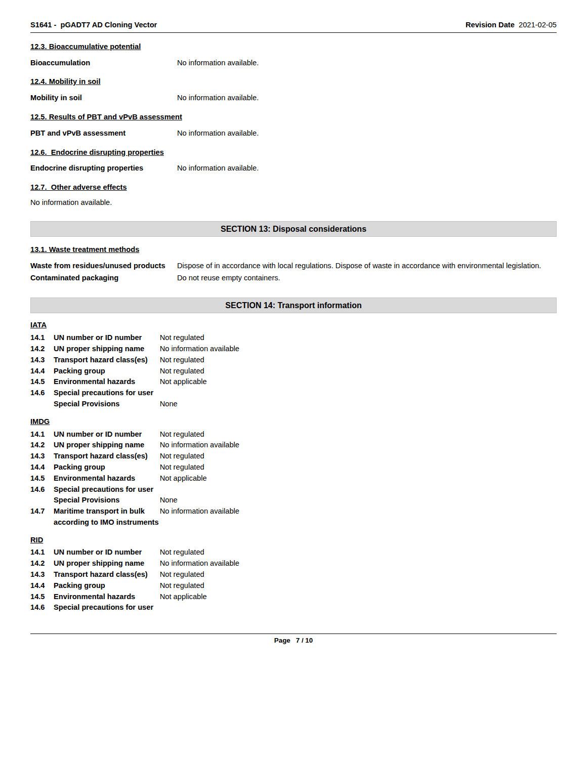S1641 - pGADT7 AD Cloning Vector
Revision Date 2021-02-05
12.3. Bioaccumulative potential
| Bioaccumulation | No information available. |
12.4. Mobility in soil
| Mobility in soil | No information available. |
12.5. Results of PBT and vPvB assessment
| PBT and vPvB assessment | No information available. |
12.6. Endocrine disrupting properties
| Endocrine disrupting properties | No information available. |
12.7. Other adverse effects
No information available.
SECTION 13: Disposal considerations
13.1. Waste treatment methods
| Waste from residues/unused products | Dispose of in accordance with local regulations. Dispose of waste in accordance with environmental legislation. |
| Contaminated packaging | Do not reuse empty containers. |
SECTION 14: Transport information
IATA
| 14.1 | UN number or ID number | Not regulated |
| 14.2 | UN proper shipping name | No information available |
| 14.3 | Transport hazard class(es) | Not regulated |
| 14.4 | Packing group | Not regulated |
| 14.5 | Environmental hazards | Not applicable |
| 14.6 | Special precautions for user |
| | Special Provisions | None |
IMDG
| 14.1 | UN number or ID number | Not regulated |
| 14.2 | UN proper shipping name | No information available |
| 14.3 | Transport hazard class(es) | Not regulated |
| 14.4 | Packing group | Not regulated |
| 14.5 | Environmental hazards | Not applicable |
| 14.6 | Special precautions for user |
| | Special Provisions | None |
| 14.7 | Maritime transport in bulk | No information available |
| | according to IMO instruments |
RID
| 14.1 | UN number or ID number | Not regulated |
| 14.2 | UN proper shipping name | No information available |
| 14.3 | Transport hazard class(es) | Not regulated |
| 14.4 | Packing group | Not regulated |
| 14.5 | Environmental hazards | Not applicable |
| 14.6 | Special precautions for user |
Page 7 / 10